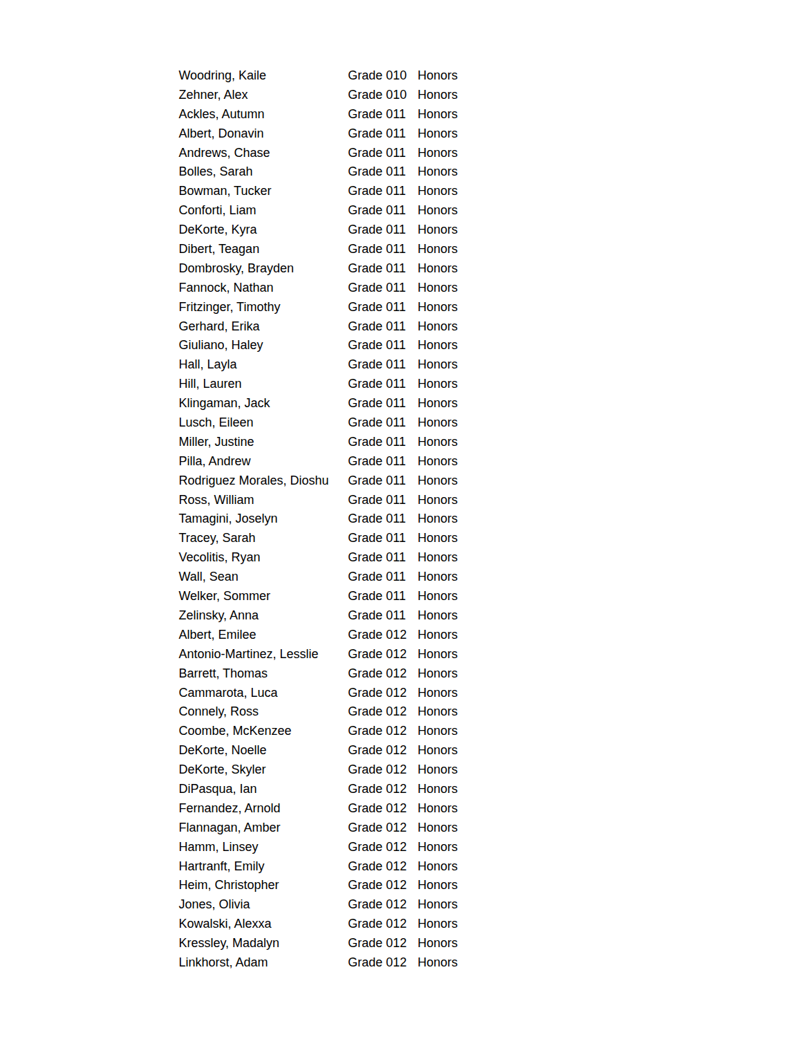| Woodring, Kaile | Grade 010 | Honors |
| Zehner, Alex | Grade 010 | Honors |
| Ackles, Autumn | Grade 011 | Honors |
| Albert, Donavin | Grade 011 | Honors |
| Andrews, Chase | Grade 011 | Honors |
| Bolles, Sarah | Grade 011 | Honors |
| Bowman, Tucker | Grade 011 | Honors |
| Conforti, Liam | Grade 011 | Honors |
| DeKorte, Kyra | Grade 011 | Honors |
| Dibert, Teagan | Grade 011 | Honors |
| Dombrosky, Brayden | Grade 011 | Honors |
| Fannock, Nathan | Grade 011 | Honors |
| Fritzinger, Timothy | Grade 011 | Honors |
| Gerhard, Erika | Grade 011 | Honors |
| Giuliano, Haley | Grade 011 | Honors |
| Hall, Layla | Grade 011 | Honors |
| Hill, Lauren | Grade 011 | Honors |
| Klingaman, Jack | Grade 011 | Honors |
| Lusch, Eileen | Grade 011 | Honors |
| Miller, Justine | Grade 011 | Honors |
| Pilla, Andrew | Grade 011 | Honors |
| Rodriguez Morales, Dioshu | Grade 011 | Honors |
| Ross, William | Grade 011 | Honors |
| Tamagini, Joselyn | Grade 011 | Honors |
| Tracey, Sarah | Grade 011 | Honors |
| Vecolitis, Ryan | Grade 011 | Honors |
| Wall, Sean | Grade 011 | Honors |
| Welker, Sommer | Grade 011 | Honors |
| Zelinsky, Anna | Grade 011 | Honors |
| Albert, Emilee | Grade 012 | Honors |
| Antonio-Martinez, Lesslie | Grade 012 | Honors |
| Barrett, Thomas | Grade 012 | Honors |
| Cammarota, Luca | Grade 012 | Honors |
| Connely, Ross | Grade 012 | Honors |
| Coombe, McKenzee | Grade 012 | Honors |
| DeKorte, Noelle | Grade 012 | Honors |
| DeKorte, Skyler | Grade 012 | Honors |
| DiPasqua, Ian | Grade 012 | Honors |
| Fernandez, Arnold | Grade 012 | Honors |
| Flannagan, Amber | Grade 012 | Honors |
| Hamm, Linsey | Grade 012 | Honors |
| Hartranft, Emily | Grade 012 | Honors |
| Heim, Christopher | Grade 012 | Honors |
| Jones, Olivia | Grade 012 | Honors |
| Kowalski, Alexxa | Grade 012 | Honors |
| Kressley, Madalyn | Grade 012 | Honors |
| Linkhorst, Adam | Grade 012 | Honors |